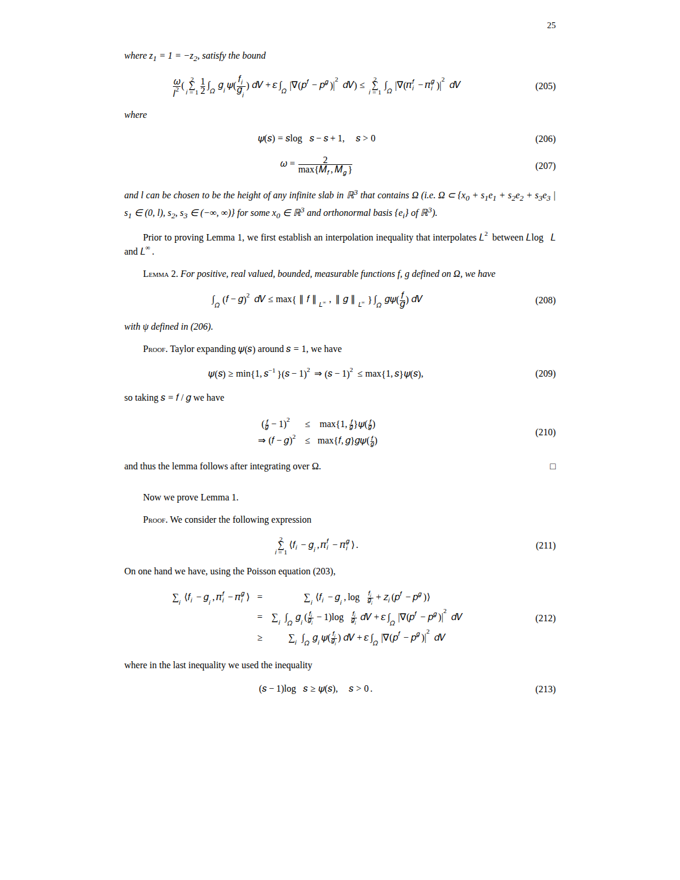25
where z1 = 1 = −z2, satisfy the bound
ωl2 ( ∑i=12 12 ∫Ω gi ψ (figi) dV + ε ∫Ω |∇(pf−pg)|2 dV ) ≤ ∑i=12 ∫Ω |∇(πif−πig)|2 dV
(205)
where
ψ(s)= s⁢log s −s+1 , s>0
(206)
ω= 2 max{Mf,Mg}
(207)
and l can be chosen to be the height of any infinite slab in ℝ3 that contains Ω (i.e. Ω ⊂ {x0 + s1e1 + s2e2 + s3e3 | s1 ∈ (0, l), s2, s3 ∈ (−∞, ∞)} for some x0 ∈ ℝ3 and orthonormal basis {ei} of ℝ3).
Prior to proving Lemma 1, we first establish an interpolation inequality that interpolates L2 between Llog L and L∞.
Lemma 2. For positive, real valued, bounded, measurable functions f, g defined on Ω, we have
∫Ω (f−g)2 dV ≤ max{ ∥f∥L∞ , ∥g∥L∞ } ∫Ω gψ (fg) dV
(208)
with ψ defined in (206).
Proof. Taylor expanding ψ(s) around s=1, we have
ψ(s) ≥ min{1,s−1} (s−1)2 ⇒ (s−1)2 ≤ max{1,s} ψ(s) ,
(209)
so taking s=f/g we have
(fg−1)2 ≤ max {1,fg} ψ (fg) ⇒ (f−g)2 ≤ max{f,g} gψ (fg)
(210)
and thus the lemma follows after integrating over Ω. □
Now we prove Lemma 1.
Proof. We consider the following expression
∑i=12 ⟨ fi−gi , πif−πig ⟩ .
(211)
On one hand we have, using the Poisson equation (203),
∑i ⟨ fi−gi , πif−πig ⟩ = ∑i ⟨ fi−gi , log  figi + zi (pf−pg) ⟩ = ∑i ∫Ω gi (figi−1) log  figi dV + ε ∫Ω |∇(pf−pg)|2 dV ≥ ∑i ∫Ω gi ψ (figi) dV + ε ∫Ω |∇(pf−pg)|2 dV
(212)
where in the last inequality we used the inequality
(s−1) log s ≥ ψ(s) , s>0.
(213)